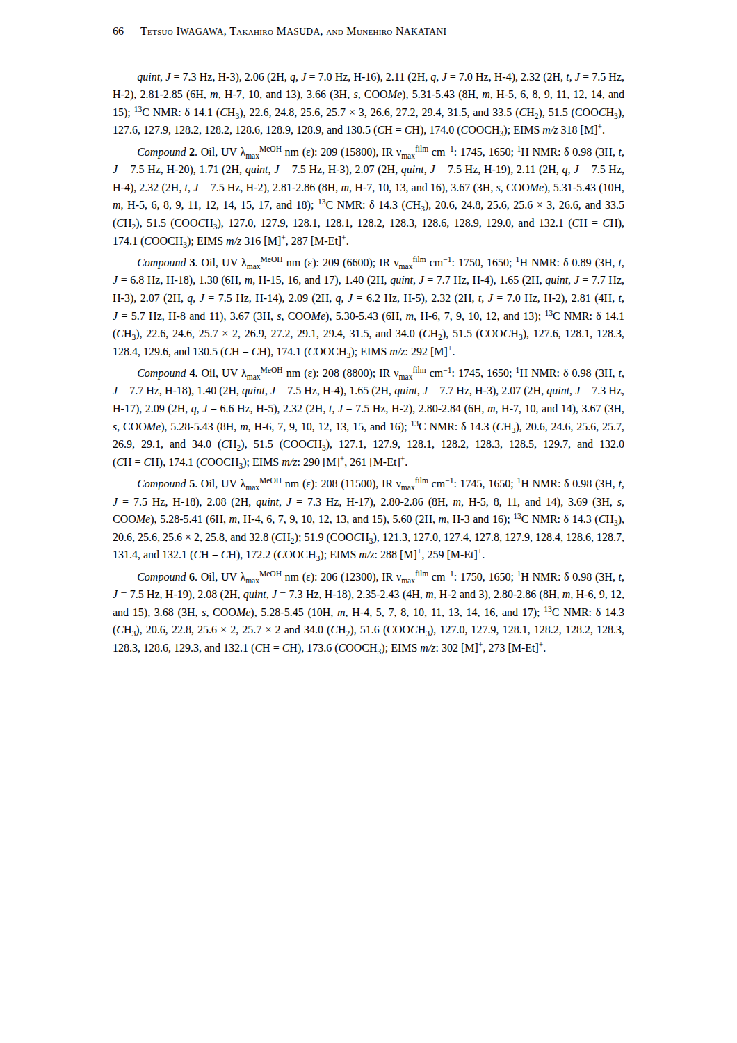66 Tetsuo IWAGAWA, Takahiro MASUDA, and Munehiro NAKATANI
quint, J = 7.3 Hz, H-3), 2.06 (2H, q, J = 7.0 Hz, H-16), 2.11 (2H, q, J = 7.0 Hz, H-4), 2.32 (2H, t, J = 7.5 Hz, H-2), 2.81-2.85 (6H, m, H-7, 10, and 13), 3.66 (3H, s, COOMe), 5.31-5.43 (8H, m, H-5, 6, 8, 9, 11, 12, 14, and 15); 13C NMR: δ 14.1 (CH3), 22.6, 24.8, 25.6, 25.7 × 3, 26.6, 27.2, 29.4, 31.5, and 33.5 (CH2), 51.5 (COOCH3), 127.6, 127.9, 128.2, 128.2, 128.6, 128.9, 128.9, and 130.5 (CH = CH), 174.0 (COOCH3); EIMS m/z 318 [M]+.
Compound 2. Oil, UV λmaxMeOH nm (ε): 209 (15800), IR νmaxfilm cm−1: 1745, 1650; 1H NMR: δ 0.98 (3H, t, J = 7.5 Hz, H-20), 1.71 (2H, quint, J = 7.5 Hz, H-3), 2.07 (2H, quint, J = 7.5 Hz, H-19), 2.11 (2H, q, J = 7.5 Hz, H-4), 2.32 (2H, t, J = 7.5 Hz, H-2), 2.81-2.86 (8H, m, H-7, 10, 13, and 16), 3.67 (3H, s, COOMe), 5.31-5.43 (10H, m, H-5, 6, 8, 9, 11, 12, 14, 15, 17, and 18); 13C NMR: δ 14.3 (CH3), 20.6, 24.8, 25.6, 25.6 × 3, 26.6, and 33.5 (CH2), 51.5 (COOCH3), 127.0, 127.9, 128.1, 128.1, 128.2, 128.3, 128.6, 128.9, 129.0, and 132.1 (CH = CH), 174.1 (COOCH3); EIMS m/z 316 [M]+, 287 [M-Et]+.
Compound 3. Oil, UV λmaxMeOH nm (ε): 209 (6600); IR νmaxfilm cm−1: 1750, 1650; 1H NMR: δ 0.89 (3H, t, J = 6.8 Hz, H-18), 1.30 (6H, m, H-15, 16, and 17), 1.40 (2H, quint, J = 7.7 Hz, H-4), 1.65 (2H, quint, J = 7.7 Hz, H-3), 2.07 (2H, q, J = 7.5 Hz, H-14), 2.09 (2H, q, J = 6.2 Hz, H-5), 2.32 (2H, t, J = 7.0 Hz, H-2), 2.81 (4H, t, J = 5.7 Hz, H-8 and 11), 3.67 (3H, s, COOMe), 5.30-5.43 (6H, m, H-6, 7, 9, 10, 12, and 13); 13C NMR: δ 14.1 (CH3), 22.6, 24.6, 25.7 × 2, 26.9, 27.2, 29.1, 29.4, 31.5, and 34.0 (CH2), 51.5 (COOCH3), 127.6, 128.1, 128.3, 128.4, 129.6, and 130.5 (CH = CH), 174.1 (COOCH3); EIMS m/z: 292 [M]+.
Compound 4. Oil, UV λmaxMeOH nm (ε): 208 (8800); IR νmaxfilm cm−1: 1745, 1650; 1H NMR: δ 0.98 (3H, t, J = 7.7 Hz, H-18), 1.40 (2H, quint, J = 7.5 Hz, H-4), 1.65 (2H, quint, J = 7.7 Hz, H-3), 2.07 (2H, quint, J = 7.3 Hz, H-17), 2.09 (2H, q, J = 6.6 Hz, H-5), 2.32 (2H, t, J = 7.5 Hz, H-2), 2.80-2.84 (6H, m, H-7, 10, and 14), 3.67 (3H, s, COOMe), 5.28-5.43 (8H, m, H-6, 7, 9, 10, 12, 13, 15, and 16); 13C NMR: δ 14.3 (CH3), 20.6, 24.6, 25.6, 25.7, 26.9, 29.1, and 34.0 (CH2), 51.5 (COOCH3), 127.1, 127.9, 128.1, 128.2, 128.3, 128.5, 129.7, and 132.0 (CH = CH), 174.1 (COOCH3); EIMS m/z: 290 [M]+, 261 [M-Et]+.
Compound 5. Oil, UV λmaxMeOH nm (ε): 208 (11500), IR νmaxfilm cm−1: 1745, 1650; 1H NMR: δ 0.98 (3H, t, J = 7.5 Hz, H-18), 2.08 (2H, quint, J = 7.3 Hz, H-17), 2.80-2.86 (8H, m, H-5, 8, 11, and 14), 3.69 (3H, s, COOMe), 5.28-5.41 (6H, m, H-4, 6, 7, 9, 10, 12, 13, and 15), 5.60 (2H, m, H-3 and 16); 13C NMR: δ 14.3 (CH3), 20.6, 25.6, 25.6 × 2, 25.8, and 32.8 (CH2); 51.9 (COOCH3), 121.3, 127.0, 127.4, 127.8, 127.9, 128.4, 128.6, 128.7, 131.4, and 132.1 (CH = CH), 172.2 (COOCH3); EIMS m/z: 288 [M]+, 259 [M-Et]+.
Compound 6. Oil, UV λmaxMeOH nm (ε): 206 (12300), IR νmaxfilm cm−1: 1750, 1650; 1H NMR: δ 0.98 (3H, t, J = 7.5 Hz, H-19), 2.08 (2H, quint, J = 7.3 Hz, H-18), 2.35-2.43 (4H, m, H-2 and 3), 2.80-2.86 (8H, m, H-6, 9, 12, and 15), 3.68 (3H, s, COOMe), 5.28-5.45 (10H, m, H-4, 5, 7, 8, 10, 11, 13, 14, 16, and 17); 13C NMR: δ 14.3 (CH3), 20.6, 22.8, 25.6 × 2, 25.7 × 2 and 34.0 (CH2), 51.6 (COOCH3), 127.0, 127.9, 128.1, 128.2, 128.2, 128.3, 128.3, 128.6, 129.3, and 132.1 (CH = CH), 173.6 (COOCH3); EIMS m/z: 302 [M]+, 273 [M-Et]+.